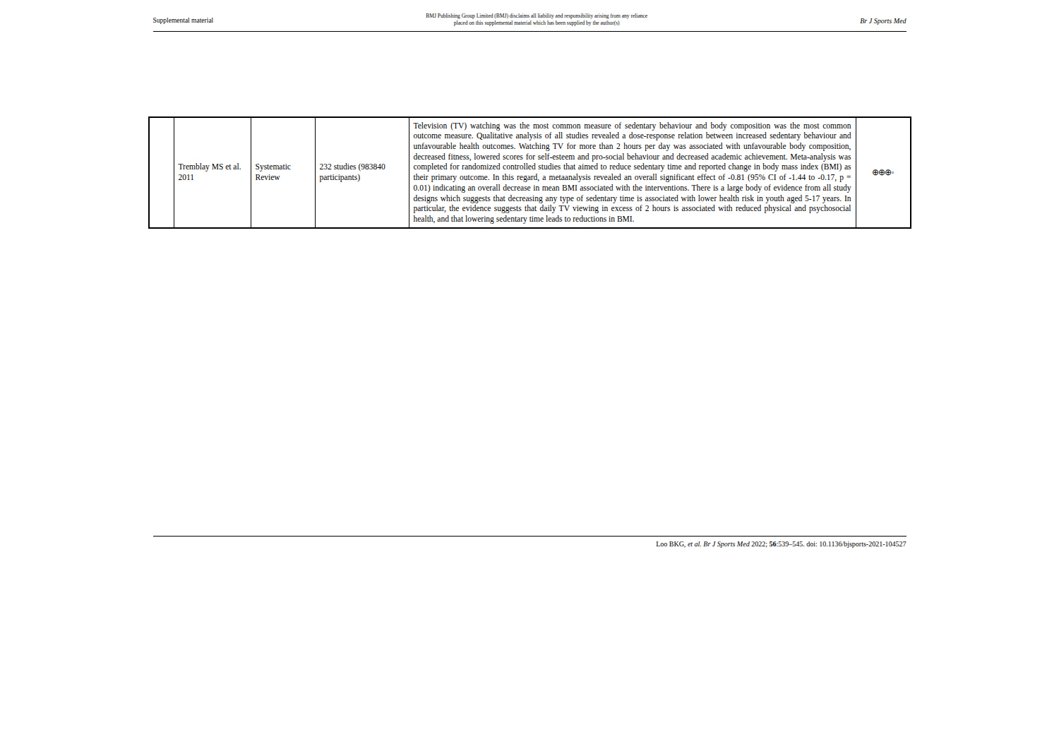Supplemental material
BMJ Publishing Group Limited (BMJ) disclaims all liability and responsibility arising from any reliance
placed on this supplemental material which has been supplied by the author(s)
Br J Sports Med
| | Tremblay MS et al. 2011 | Systematic Review | 232 studies (983840 participants) | Television (TV) watching was the most common measure of sedentary behaviour and body composition was the most common outcome measure. Qualitative analysis of all studies revealed a dose-response relation between increased sedentary behaviour and unfavourable health outcomes. Watching TV for more than 2 hours per day was associated with unfavourable body composition, decreased fitness, lowered scores for self-esteem and pro-social behaviour and decreased academic achievement. Meta-analysis was completed for randomized controlled studies that aimed to reduce sedentary time and reported change in body mass index (BMI) as their primary outcome. In this regard, a metaanalysis revealed an overall significant effect of -0.81 (95% CI of -1.44 to -0.17, p = 0.01) indicating an overall decrease in mean BMI associated with the interventions. There is a large body of evidence from all study designs which suggests that decreasing any type of sedentary time is associated with lower health risk in youth aged 5-17 years. In particular, the evidence suggests that daily TV viewing in excess of 2 hours is associated with reduced physical and psychosocial health, and that lowering sedentary time leads to reductions in BMI. | ⊕⊕⊕◦ |
Loo BKG, et al. Br J Sports Med 2022; 56:539–545. doi: 10.1136/bjsports-2021-104527